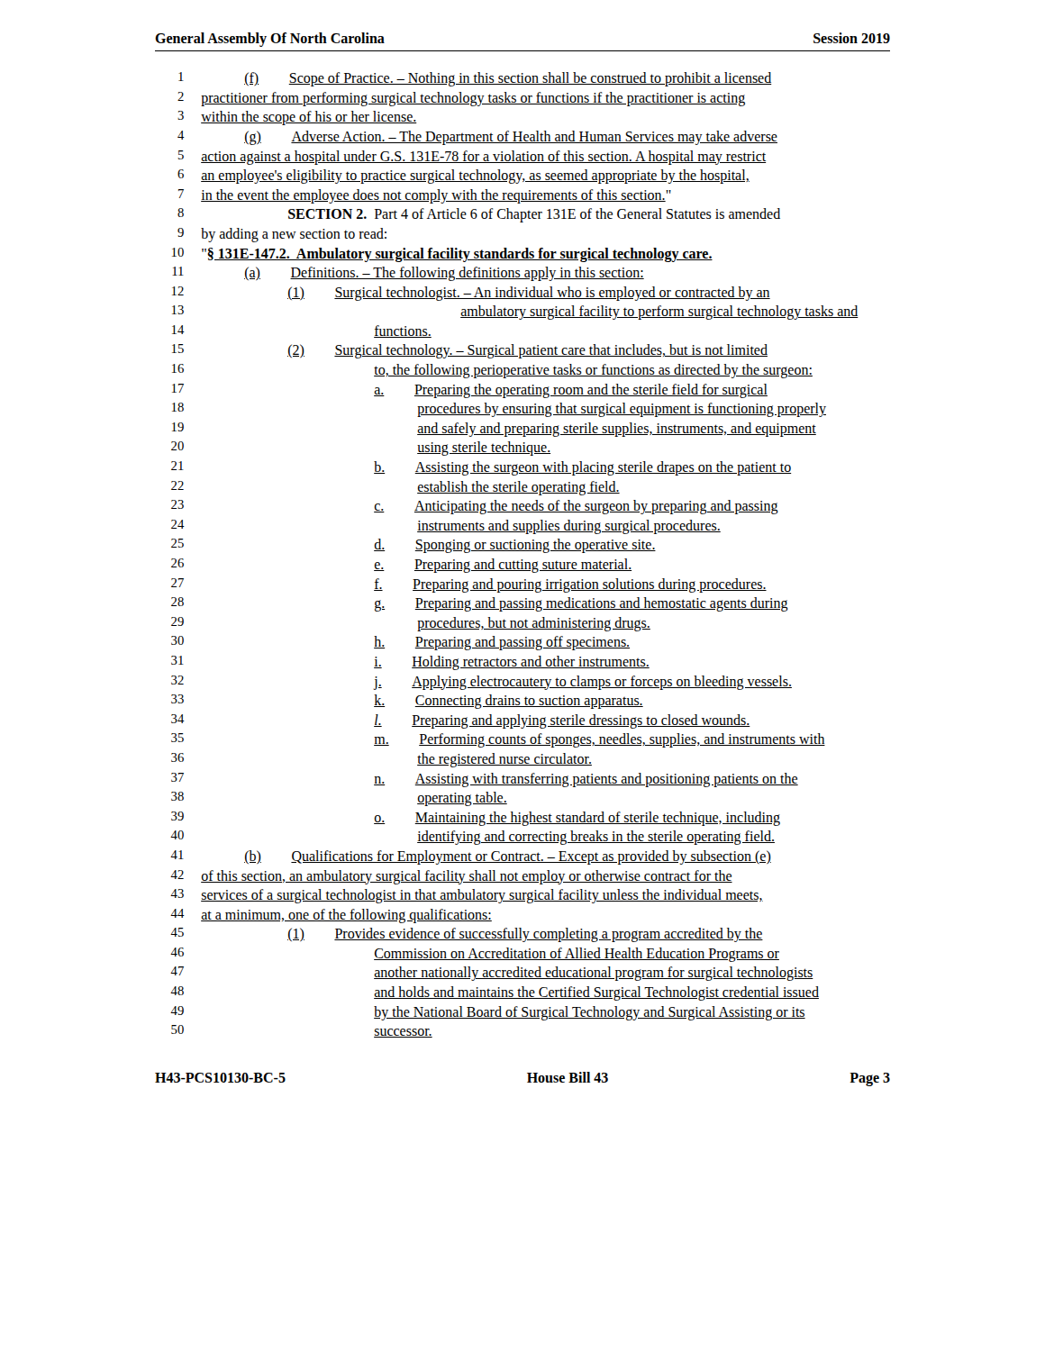General Assembly Of North Carolina Session 2019
(f) Scope of Practice. – Nothing in this section shall be construed to prohibit a licensed
practitioner from performing surgical technology tasks or functions if the practitioner is acting
within the scope of his or her license.
(g) Adverse Action. – The Department of Health and Human Services may take adverse
action against a hospital under G.S. 131E-78 for a violation of this section. A hospital may restrict
an employee's eligibility to practice surgical technology, as seemed appropriate by the hospital,
in the event the employee does not comply with the requirements of this section."
SECTION 2. Part 4 of Article 6 of Chapter 131E of the General Statutes is amended
by adding a new section to read:
"§ 131E-147.2. Ambulatory surgical facility standards for surgical technology care.
(a) Definitions. – The following definitions apply in this section:
(1) Surgical technologist. – An individual who is employed or contracted by an
ambulatory surgical facility to perform surgical technology tasks and
functions.
(2) Surgical technology. – Surgical patient care that includes, but is not limited
to, the following perioperative tasks or functions as directed by the surgeon:
a. Preparing the operating room and the sterile field for surgical
procedures by ensuring that surgical equipment is functioning properly
and safely and preparing sterile supplies, instruments, and equipment
using sterile technique.
b. Assisting the surgeon with placing sterile drapes on the patient to
establish the sterile operating field.
c. Anticipating the needs of the surgeon by preparing and passing
instruments and supplies during surgical procedures.
d. Sponging or suctioning the operative site.
e. Preparing and cutting suture material.
f. Preparing and pouring irrigation solutions during procedures.
g. Preparing and passing medications and hemostatic agents during
procedures, but not administering drugs.
h. Preparing and passing off specimens.
i. Holding retractors and other instruments.
j. Applying electrocautery to clamps or forceps on bleeding vessels.
k. Connecting drains to suction apparatus.
l. Preparing and applying sterile dressings to closed wounds.
m. Performing counts of sponges, needles, supplies, and instruments with
the registered nurse circulator.
n. Assisting with transferring patients and positioning patients on the
operating table.
o. Maintaining the highest standard of sterile technique, including
identifying and correcting breaks in the sterile operating field.
(b) Qualifications for Employment or Contract. – Except as provided by subsection (e)
of this section, an ambulatory surgical facility shall not employ or otherwise contract for the
services of a surgical technologist in that ambulatory surgical facility unless the individual meets,
at a minimum, one of the following qualifications:
(1) Provides evidence of successfully completing a program accredited by the
Commission on Accreditation of Allied Health Education Programs or
another nationally accredited educational program for surgical technologists
and holds and maintains the Certified Surgical Technologist credential issued
by the National Board of Surgical Technology and Surgical Assisting or its
successor.
H43-PCS10130-BC-5 House Bill 43 Page 3